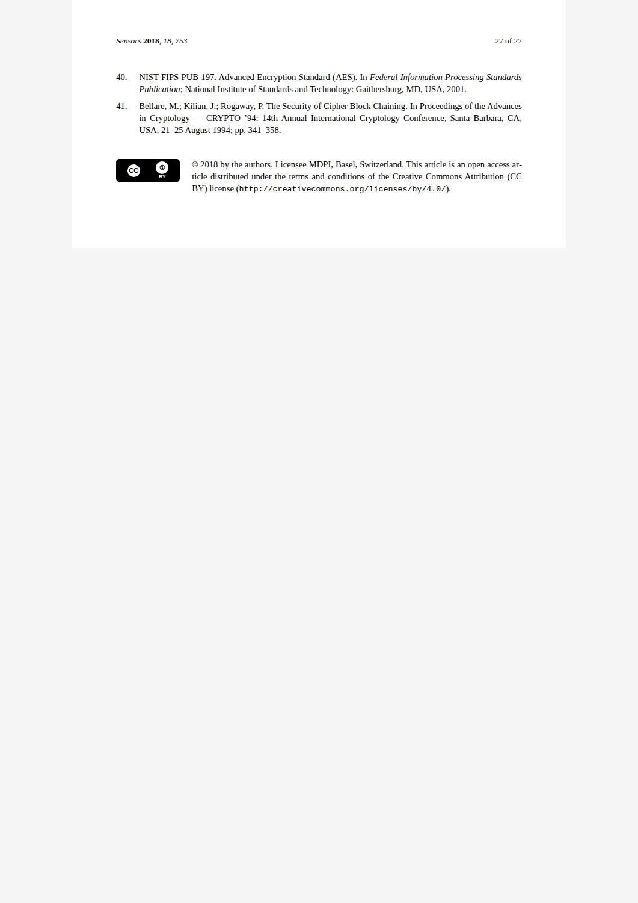Sensors 2018, 18, 753 27 of 27
40. NIST FIPS PUB 197. Advanced Encryption Standard (AES). In Federal Information Processing Standards Publication; National Institute of Standards and Technology: Gaithersburg, MD, USA, 2001.
41. Bellare, M.; Kilian, J.; Rogaway, P. The Security of Cipher Block Chaining. In Proceedings of the Advances in Cryptology — CRYPTO ’94: 14th Annual International Cryptology Conference, Santa Barbara, CA, USA, 21–25 August 1994; pp. 341–358.
CC ① BY
© 2018 by the authors. Licensee MDPI, Basel, Switzerland. This article is an open access article distributed under the terms and conditions of the Creative Commons Attribution (CC BY) license (http://creativecommons.org/licenses/by/4.0/).